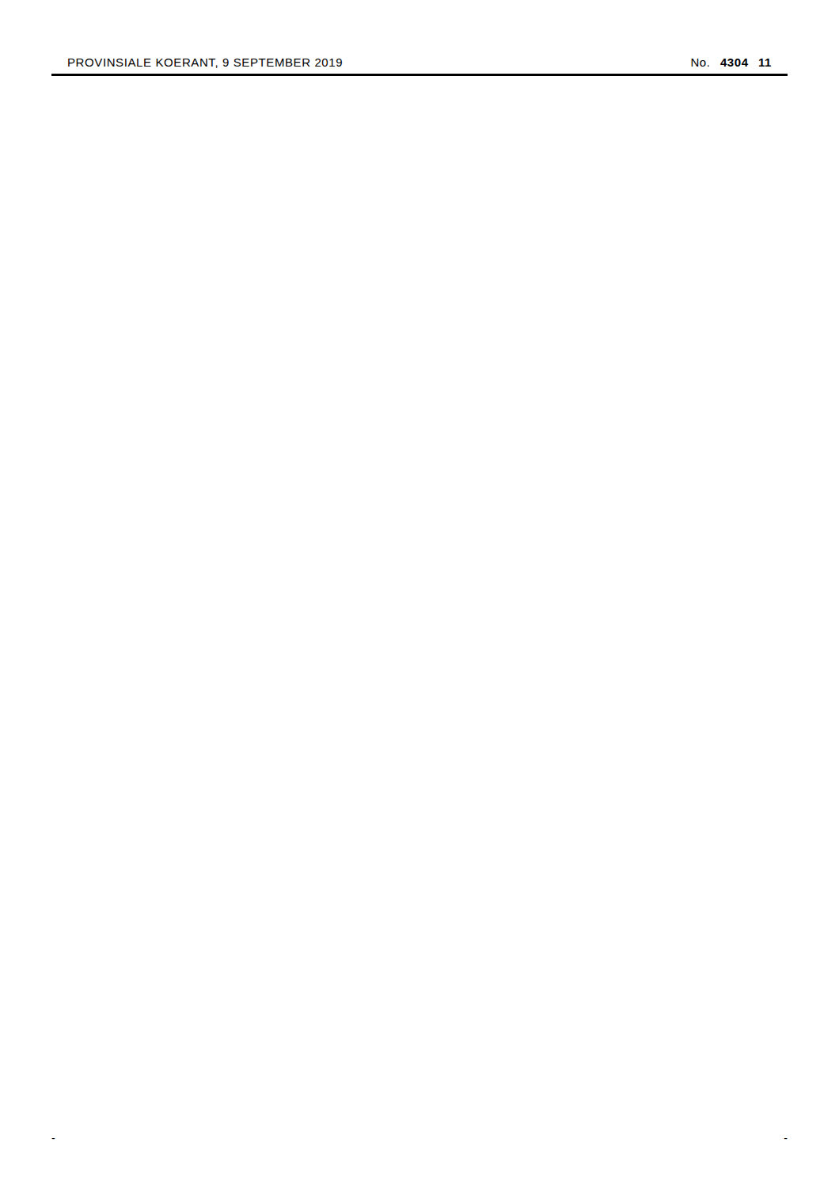PROVINSIALE KOERANT, 9 SEPTEMBER 2019 No. 4304 11
- -